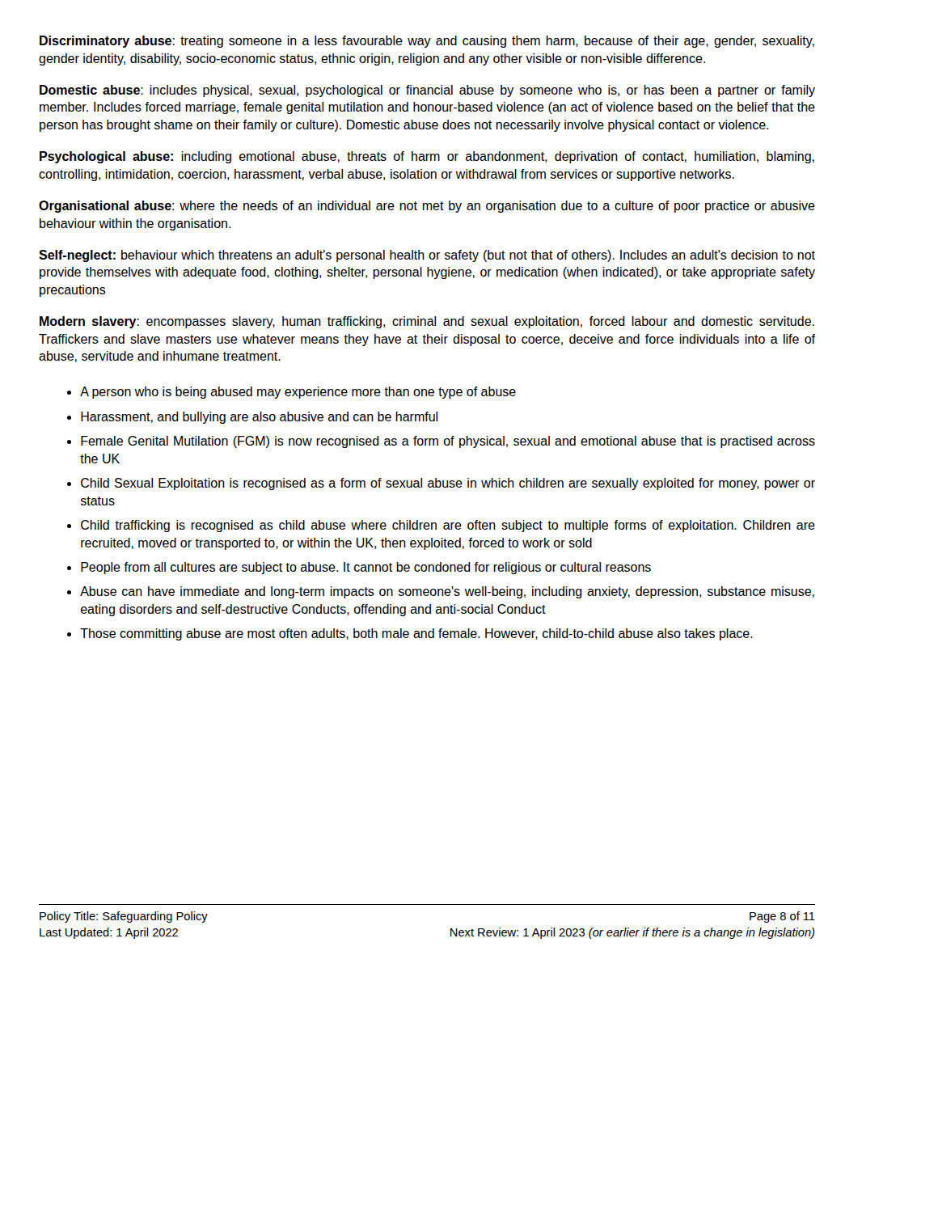Discriminatory abuse: treating someone in a less favourable way and causing them harm, because of their age, gender, sexuality, gender identity, disability, socio-economic status, ethnic origin, religion and any other visible or non-visible difference.
Domestic abuse: includes physical, sexual, psychological or financial abuse by someone who is, or has been a partner or family member. Includes forced marriage, female genital mutilation and honour-based violence (an act of violence based on the belief that the person has brought shame on their family or culture). Domestic abuse does not necessarily involve physical contact or violence.
Psychological abuse: including emotional abuse, threats of harm or abandonment, deprivation of contact, humiliation, blaming, controlling, intimidation, coercion, harassment, verbal abuse, isolation or withdrawal from services or supportive networks.
Organisational abuse: where the needs of an individual are not met by an organisation due to a culture of poor practice or abusive behaviour within the organisation.
Self-neglect: behaviour which threatens an adult's personal health or safety (but not that of others). Includes an adult's decision to not provide themselves with adequate food, clothing, shelter, personal hygiene, or medication (when indicated), or take appropriate safety precautions
Modern slavery: encompasses slavery, human trafficking, criminal and sexual exploitation, forced labour and domestic servitude. Traffickers and slave masters use whatever means they have at their disposal to coerce, deceive and force individuals into a life of abuse, servitude and inhumane treatment.
A person who is being abused may experience more than one type of abuse
Harassment, and bullying are also abusive and can be harmful
Female Genital Mutilation (FGM) is now recognised as a form of physical, sexual and emotional abuse that is practised across the UK
Child Sexual Exploitation is recognised as a form of sexual abuse in which children are sexually exploited for money, power or status
Child trafficking is recognised as child abuse where children are often subject to multiple forms of exploitation. Children are recruited, moved or transported to, or within the UK, then exploited, forced to work or sold
People from all cultures are subject to abuse. It cannot be condoned for religious or cultural reasons
Abuse can have immediate and long-term impacts on someone's well-being, including anxiety, depression, substance misuse, eating disorders and self-destructive Conducts, offending and anti-social Conduct
Those committing abuse are most often adults, both male and female. However, child-to-child abuse also takes place.
Policy Title: Safeguarding Policy
Page 8 of 11
Last Updated: 1 April 2022
Next Review: 1 April 2023 (or earlier if there is a change in legislation)